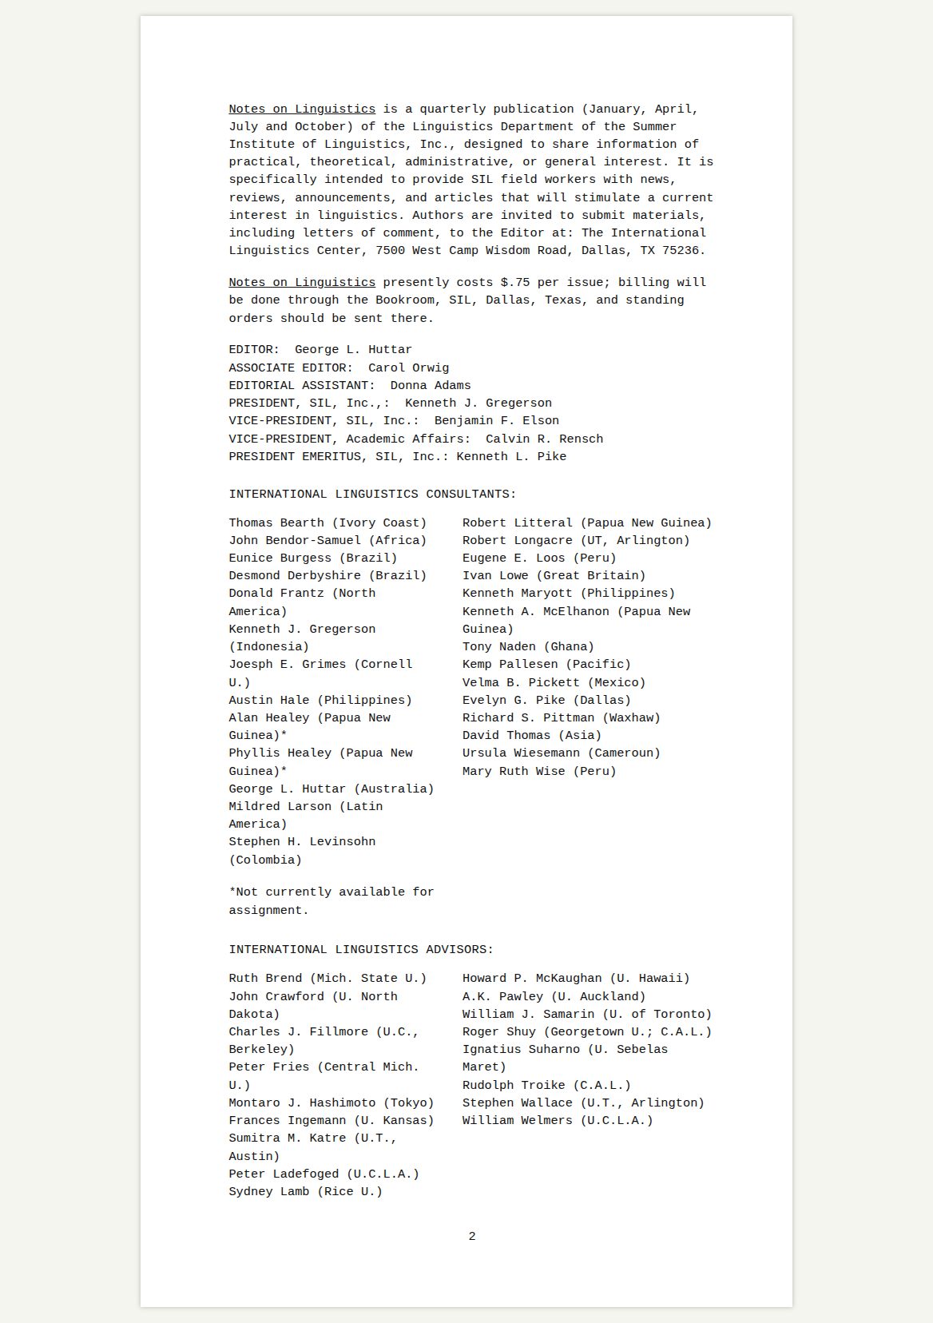Notes on Linguistics is a quarterly publication (January, April, July and October) of the Linguistics Department of the Summer Institute of Linguistics, Inc., designed to share information of practical, theoretical, administrative, or general interest. It is specifically intended to provide SIL field workers with news, reviews, announcements, and articles that will stimulate a current interest in linguistics. Authors are invited to submit materials, including letters of comment, to the Editor at: The International Linguistics Center, 7500 West Camp Wisdom Road, Dallas, TX 75236.
Notes on Linguistics presently costs $.75 per issue; billing will be done through the Bookroom, SIL, Dallas, Texas, and standing orders should be sent there.
EDITOR: George L. Huttar
ASSOCIATE EDITOR: Carol Orwig
EDITORIAL ASSISTANT: Donna Adams
PRESIDENT, SIL, Inc.,: Kenneth J. Gregerson
VICE-PRESIDENT, SIL, Inc.: Benjamin F. Elson
VICE-PRESIDENT, Academic Affairs: Calvin R. Rensch
PRESIDENT EMERITUS, SIL, Inc.: Kenneth L. Pike
INTERNATIONAL LINGUISTICS CONSULTANTS:
| Thomas Bearth (Ivory Coast) John Bendor-Samuel (Africa) Eunice Burgess (Brazil) Desmond Derbyshire (Brazil) Donald Frantz (North America) Kenneth J. Gregerson (Indonesia) Joesph E. Grimes (Cornell U.) Austin Hale (Philippines) Alan Healey (Papua New Guinea)* Phyllis Healey (Papua New Guinea)* George L. Huttar (Australia) Mildred Larson (Latin America) Stephen H. Levinsohn (Colombia) | Robert Litteral (Papua New Guinea) Robert Longacre (UT, Arlington) Eugene E. Loos (Peru) Ivan Lowe (Great Britain) Kenneth Maryott (Philippines) Kenneth A. McElhanon (Papua New Guinea) Tony Naden (Ghana) Kemp Pallesen (Pacific) Velma B. Pickett (Mexico) Evelyn G. Pike (Dallas) Richard S. Pittman (Waxhaw) David Thomas (Asia) Ursula Wiesemann (Cameroun) Mary Ruth Wise (Peru) |
*Not currently available for
assignment.
INTERNATIONAL LINGUISTICS ADVISORS:
| Ruth Brend (Mich. State U.) John Crawford (U. North Dakota) Charles J. Fillmore (U.C., Berkeley) Peter Fries (Central Mich. U.) Montaro J. Hashimoto (Tokyo) Frances Ingemann (U. Kansas) Sumitra M. Katre (U.T., Austin) Peter Ladefoged (U.C.L.A.) Sydney Lamb (Rice U.) | Howard P. McKaughan (U. Hawaii) A.K. Pawley (U. Auckland) William J. Samarin (U. of Toronto) Roger Shuy (Georgetown U.; C.A.L.) Ignatius Suharno (U. Sebelas Maret) Rudolph Troike (C.A.L.) Stephen Wallace (U.T., Arlington) William Welmers (U.C.L.A.) |
2